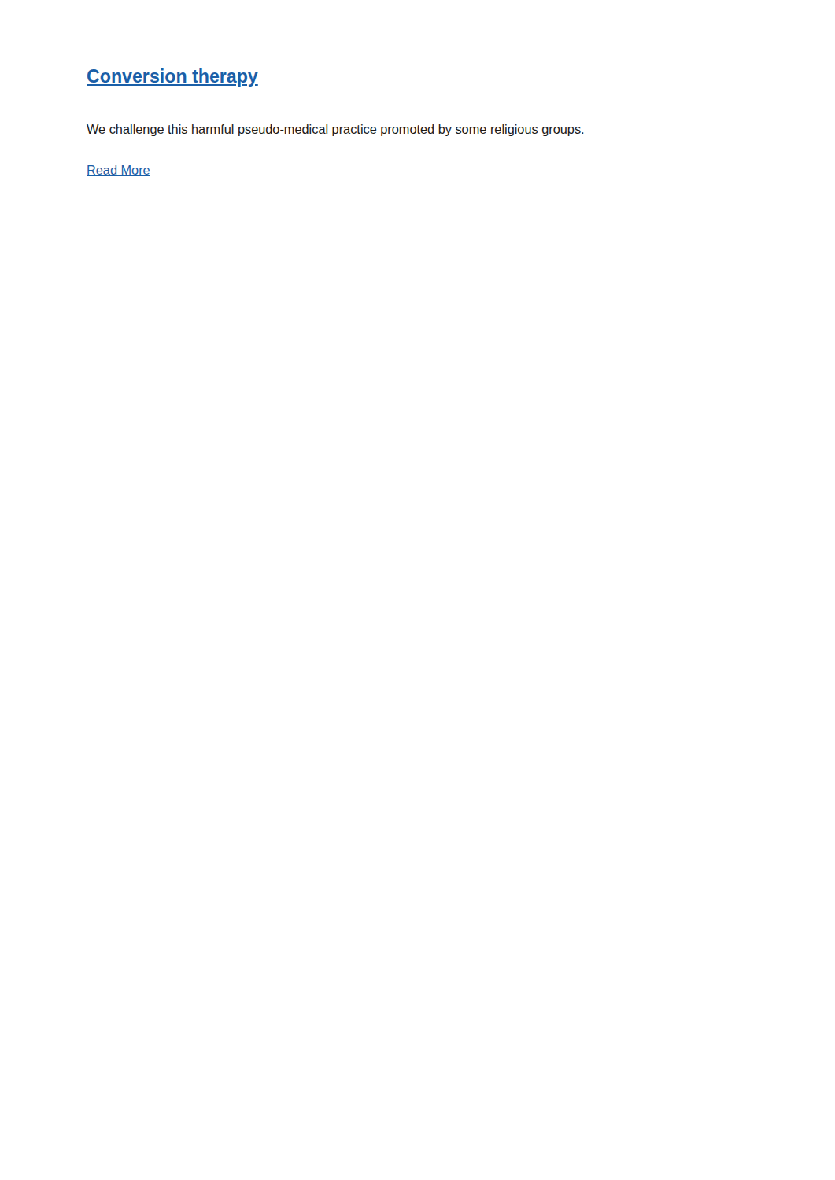Conversion therapy
We challenge this harmful pseudo-medical practice promoted by some religious groups.
Read More